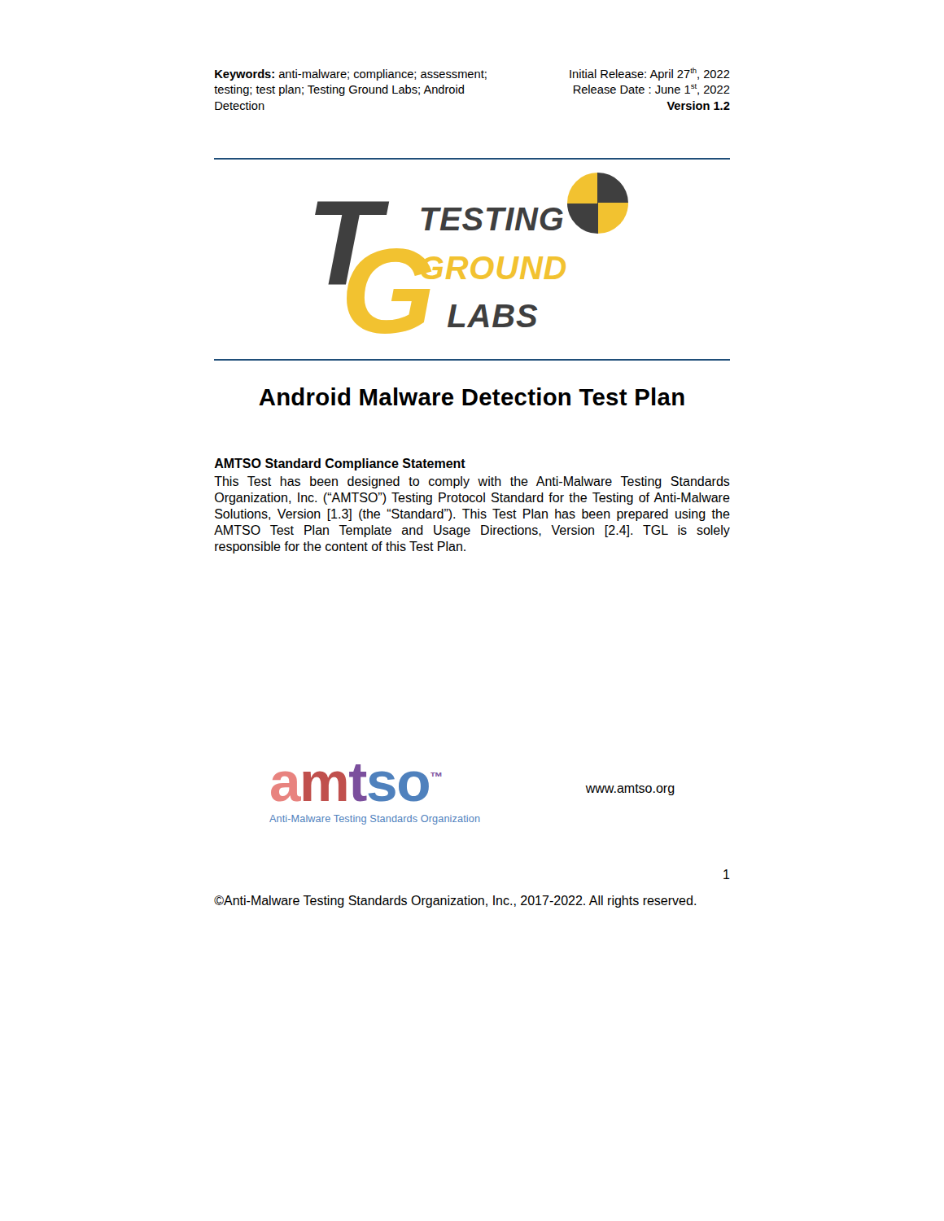Keywords: anti-malware; compliance; assessment; testing; test plan; Testing Ground Labs; Android Detection
Initial Release: April 27th, 2022
Release Date : June 1st, 2022
Version 1.2
T
G
TESTING
GROUND
LABS
Android Malware Detection Test Plan
AMTSO Standard Compliance Statement
This Test has been designed to comply with the Anti-Malware Testing Standards Organization, Inc. (“AMTSO”) Testing Protocol Standard for the Testing of Anti-Malware Solutions, Version [1.3] (the “Standard”). This Test Plan has been prepared using the AMTSO Test Plan Template and Usage Directions, Version [2.4]. TGL is solely responsible for the content of this Test Plan.
amtso™
Anti-Malware Testing Standards Organization
www.amtso.org
1
©Anti-Malware Testing Standards Organization, Inc., 2017-2022. All rights reserved.